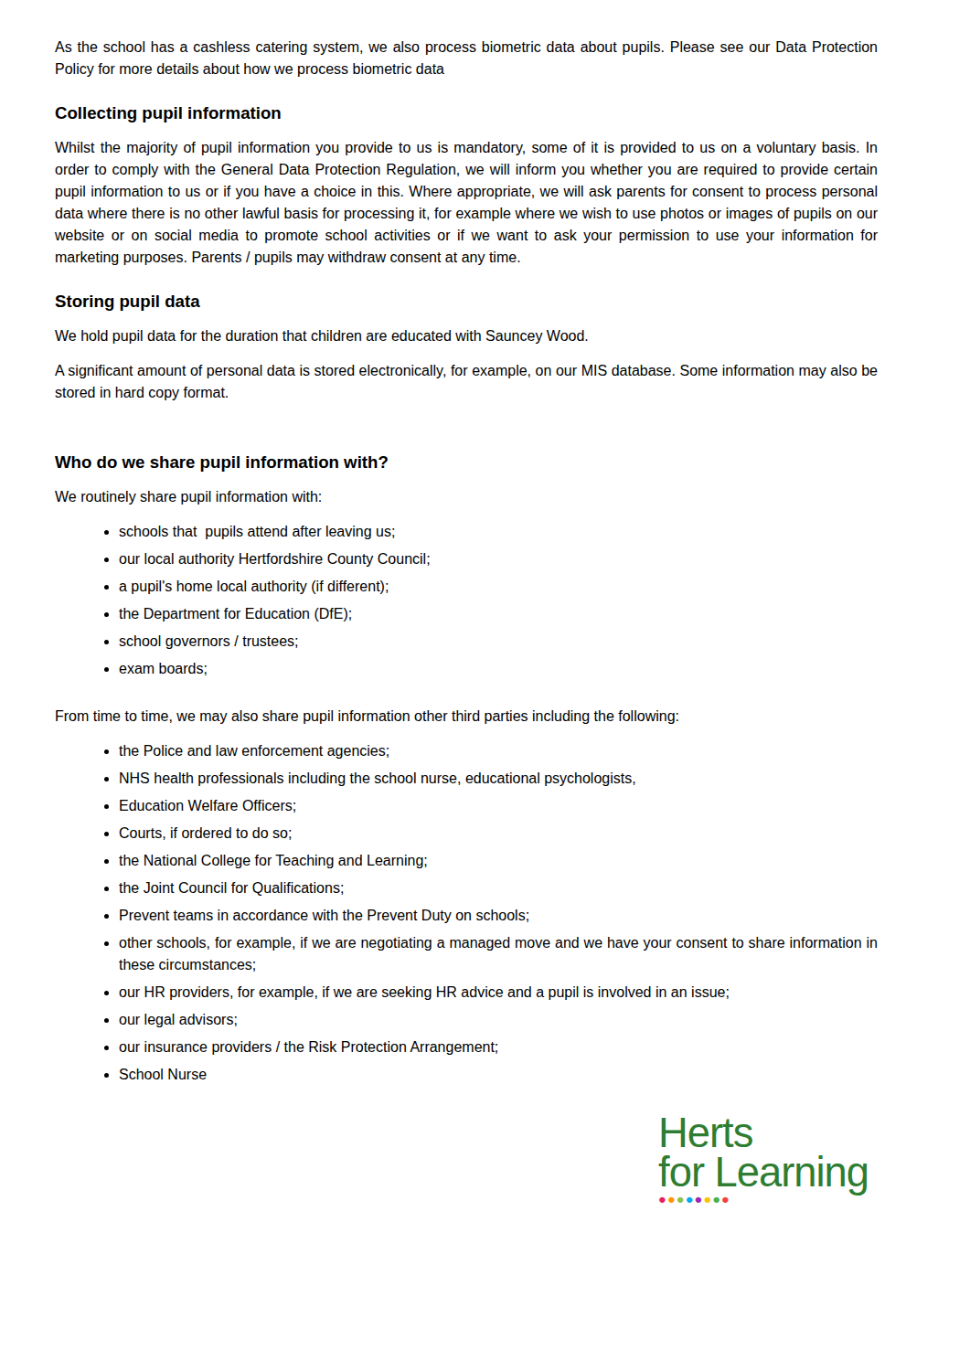As the school has a cashless catering system, we also process biometric data about pupils. Please see our Data Protection Policy for more details about how we process biometric data
Collecting pupil information
Whilst the majority of pupil information you provide to us is mandatory, some of it is provided to us on a voluntary basis. In order to comply with the General Data Protection Regulation, we will inform you whether you are required to provide certain pupil information to us or if you have a choice in this. Where appropriate, we will ask parents for consent to process personal data where there is no other lawful basis for processing it, for example where we wish to use photos or images of pupils on our website or on social media to promote school activities or if we want to ask your permission to use your information for marketing purposes. Parents / pupils may withdraw consent at any time.
Storing pupil data
We hold pupil data for the duration that children are educated with Sauncey Wood.
A significant amount of personal data is stored electronically, for example, on our MIS database. Some information may also be stored in hard copy format.
Who do we share pupil information with?
We routinely share pupil information with:
schools that pupils attend after leaving us;
our local authority Hertfordshire County Council;
a pupil's home local authority (if different);
the Department for Education (DfE);
school governors / trustees;
exam boards;
From time to time, we may also share pupil information other third parties including the following:
the Police and law enforcement agencies;
NHS health professionals including the school nurse, educational psychologists,
Education Welfare Officers;
Courts, if ordered to do so;
the National College for Teaching and Learning;
the Joint Council for Qualifications;
Prevent teams in accordance with the Prevent Duty on schools;
other schools, for example, if we are negotiating a managed move and we have your consent to share information in these circumstances;
our HR providers, for example, if we are seeking HR advice and a pupil is involved in an issue;
our legal advisors;
our insurance providers / the Risk Protection Arrangement;
School Nurse
Herts for Learning ●●●●●●●●